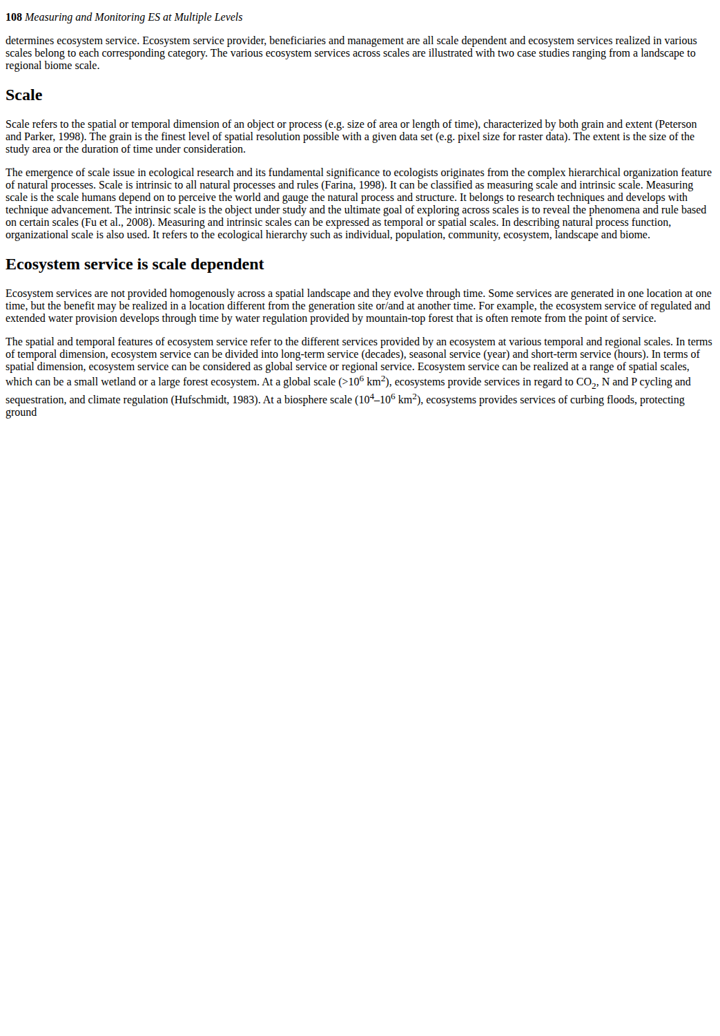108 Measuring and Monitoring ES at Multiple Levels
determines ecosystem service. Ecosystem service provider, beneficiaries and management are all scale dependent and ecosystem services realized in various scales belong to each corresponding category. The various ecosystem services across scales are illustrated with two case studies ranging from a landscape to regional biome scale.
Scale
Scale refers to the spatial or temporal dimension of an object or process (e.g. size of area or length of time), characterized by both grain and extent (Peterson and Parker, 1998). The grain is the finest level of spatial resolution possible with a given data set (e.g. pixel size for raster data). The extent is the size of the study area or the duration of time under consideration.
The emergence of scale issue in ecological research and its fundamental significance to ecologists originates from the complex hierarchical organization feature of natural processes. Scale is intrinsic to all natural processes and rules (Farina, 1998). It can be classified as measuring scale and intrinsic scale. Measuring scale is the scale humans depend on to perceive the world and gauge the natural process and structure. It belongs to research techniques and develops with technique advancement. The intrinsic scale is the object under study and the ultimate goal of exploring across scales is to reveal the phenomena and rule based on certain scales (Fu et al., 2008). Measuring and intrinsic scales can be expressed as temporal or spatial scales. In describing natural process function, organizational scale is also used. It refers to the ecological hierarchy such as individual, population, community, ecosystem, landscape and biome.
Ecosystem service is scale dependent
Ecosystem services are not provided homogenously across a spatial landscape and they evolve through time. Some services are generated in one location at one time, but the benefit may be realized in a location different from the generation site or/and at another time. For example, the ecosystem service of regulated and extended water provision develops through time by water regulation provided by mountain-top forest that is often remote from the point of service.
The spatial and temporal features of ecosystem service refer to the different services provided by an ecosystem at various temporal and regional scales. In terms of temporal dimension, ecosystem service can be divided into long-term service (decades), seasonal service (year) and short-term service (hours). In terms of spatial dimension, ecosystem service can be considered as global service or regional service. Ecosystem service can be realized at a range of spatial scales, which can be a small wetland or a large forest ecosystem. At a global scale (>106 km2), ecosystems provide services in regard to CO2, N and P cycling and sequestration, and climate regulation (Hufschmidt, 1983). At a biosphere scale (104–106 km2), ecosystems provides services of curbing floods, protecting ground